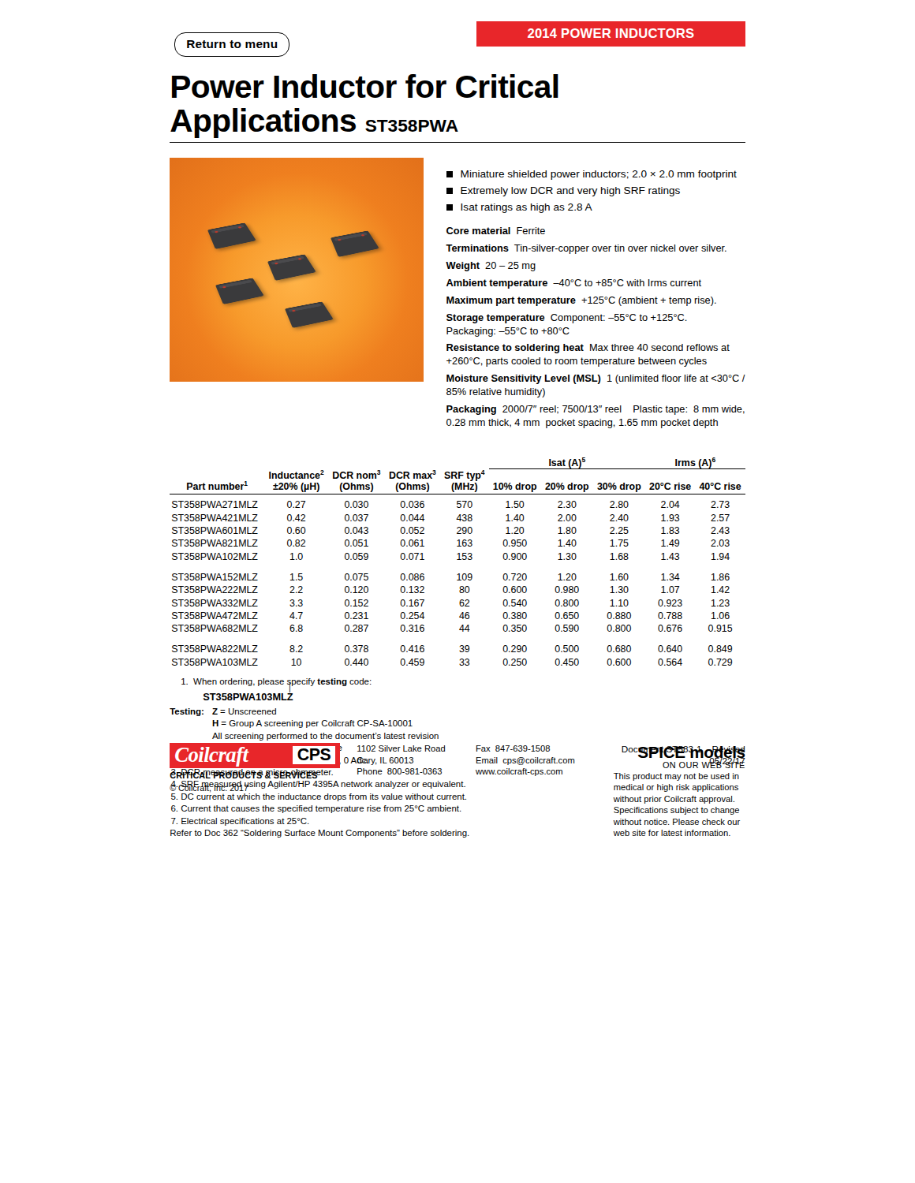Return to menu
2014 POWER INDUCTORS
Power Inductor for Critical Applications ST358PWA
Miniature shielded power inductors; 2.0 × 2.0 mm footprint
Extremely low DCR and very high SRF ratings
Isat ratings as high as 2.8 A
Core material Ferrite
Terminations Tin-silver-copper over tin over nickel over silver.
Weight 20 – 25 mg
Ambient temperature –40°C to +85°C with Irms current
Maximum part temperature +125°C (ambient + temp rise).
Storage temperature Component: –55°C to +125°C.
Packaging: –55°C to +80°C
Resistance to soldering heat Max three 40 second reflows at +260°C, parts cooled to room temperature between cycles
Moisture Sensitivity Level (MSL) 1 (unlimited floor life at <30°C / 85% relative humidity)
Packaging 2000/7″ reel; 7500/13″ reel Plastic tape: 8 mm wide, 0.28 mm thick, 4 mm pocket spacing, 1.65 mm pocket depth
| | | | | | Isat (A) 5 | Irms (A) 6 |
| --- | --- | --- | --- | --- | --- | --- |
| Part number 1 | Inductance 2 ±20% (µH) | DCR nom 3 (Ohms) | DCR max 3 (Ohms) | SRF typ 4 (MHz) | 10% drop | 20% drop | 30% drop | 20°C rise | 40°C rise |
| ST358PWA271MLZ | 0.27 | 0.030 | 0.036 | 570 | 1.50 | 2.30 | 2.80 | 2.04 | 2.73 |
| ST358PWA421MLZ | 0.42 | 0.037 | 0.044 | 438 | 1.40 | 2.00 | 2.40 | 1.93 | 2.57 |
| ST358PWA601MLZ | 0.60 | 0.043 | 0.052 | 290 | 1.20 | 1.80 | 2.25 | 1.83 | 2.43 |
| ST358PWA821MLZ | 0.82 | 0.051 | 0.061 | 163 | 0.950 | 1.40 | 1.75 | 1.49 | 2.03 |
| ST358PWA102MLZ | 1.0 | 0.059 | 0.071 | 153 | 0.900 | 1.30 | 1.68 | 1.43 | 1.94 |
| ST358PWA152MLZ | 1.5 | 0.075 | 0.086 | 109 | 0.720 | 1.20 | 1.60 | 1.34 | 1.86 |
| ST358PWA222MLZ | 2.2 | 0.120 | 0.132 | 80 | 0.600 | 0.980 | 1.30 | 1.07 | 1.42 |
| ST358PWA332MLZ | 3.3 | 0.152 | 0.167 | 62 | 0.540 | 0.800 | 1.10 | 0.923 | 1.23 |
| ST358PWA472MLZ | 4.7 | 0.231 | 0.254 | 46 | 0.380 | 0.650 | 0.880 | 0.788 | 1.06 |
| ST358PWA682MLZ | 6.8 | 0.287 | 0.316 | 44 | 0.350 | 0.590 | 0.800 | 0.676 | 0.915 |
| ST358PWA822MLZ | 8.2 | 0.378 | 0.416 | 39 | 0.290 | 0.500 | 0.680 | 0.640 | 0.849 |
| ST358PWA103MLZ | 10 | 0.440 | 0.459 | 33 | 0.250 | 0.450 | 0.600 | 0.564 | 0.729 |
1. When ordering, please specify testing code:
ST358PWA103MLZ│
Testing:
Z = Unscreened
H = Group A screening per Coilcraft CP-SA-10001
All screening performed to the document’s latest revision
Custom screening also available
Inductance tested at 100 kHz, 0.1 Vrms, 0 Adc.
DCR measured on a micro-ohmmeter.
SRF measured using Agilent/HP 4395A network analyzer or equivalent.
DC current at which the inductance drops from its value without current.
Current that causes the specified temperature rise from 25°C ambient.
Electrical specifications at 25°C.
Refer to Doc 362 “Soldering Surface Mount Components” before soldering.
SPICE models
ON OUR WEB SITE
Coilcraft CPS
CRITICAL PRODUCTS & SERVICES
© Coilcraft, Inc. 2017
1102 Silver Lake Road
Cary, IL 60013
Phone 800-981-0363
Fax 847-639-1508
Email cps@coilcraft.com
www.coilcraft-cps.com
Document ST583-1 Revised 05/22/17
This product may not be used in medical or high risk applications without prior Coilcraft approval. Specifications subject to change without notice. Please check our web site for latest information.